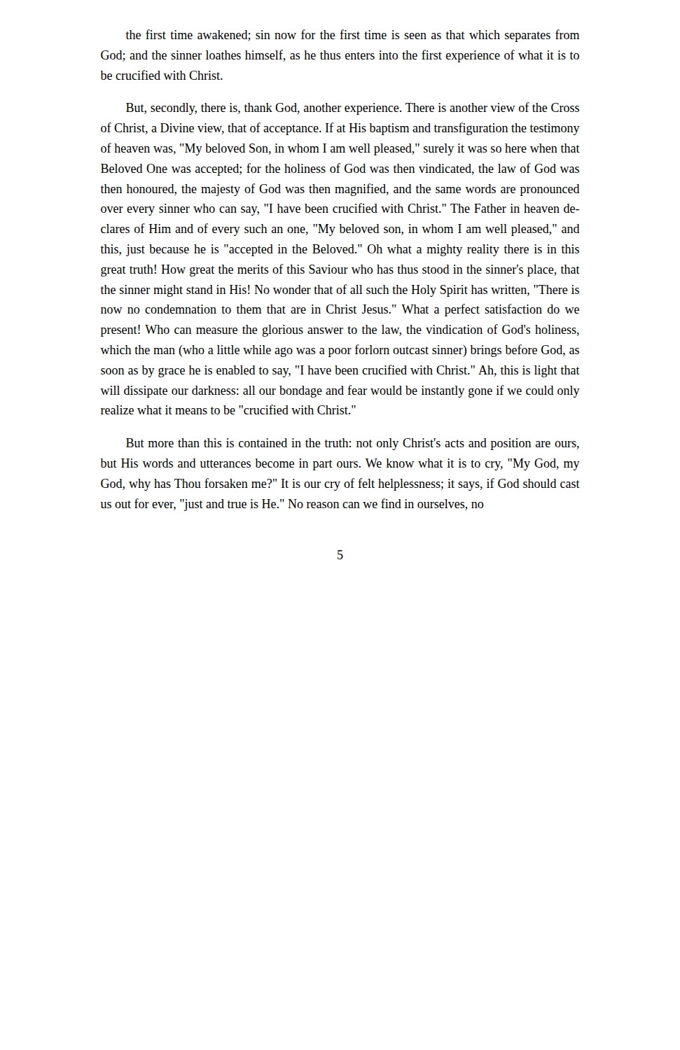the first time awakened; sin now for the first time is seen as that which separates from God; and the sinner loathes himself, as he thus enters into the first experience of what it is to be crucified with Christ.
But, secondly, there is, thank God, another experience. There is another view of the Cross of Christ, a Divine view, that of acceptance. If at His baptism and transfiguration the testimony of heaven was, "My beloved Son, in whom I am well pleased," surely it was so here when that Beloved One was accepted; for the holiness of God was then vindicated, the law of God was then honoured, the majesty of God was then magnified, and the same words are pronounced over every sinner who can say, "I have been crucified with Christ." The Father in heaven declares of Him and of every such an one, "My beloved son, in whom I am well pleased," and this, just because he is "accepted in the Beloved." Oh what a mighty reality there is in this great truth! How great the merits of this Saviour who has thus stood in the sinner's place, that the sinner might stand in His! No wonder that of all such the Holy Spirit has written, "There is now no condemnation to them that are in Christ Jesus." What a perfect satisfaction do we present! Who can measure the glorious answer to the law, the vindication of God's holiness, which the man (who a little while ago was a poor forlorn outcast sinner) brings before God, as soon as by grace he is enabled to say, "I have been crucified with Christ." Ah, this is light that will dissipate our darkness: all our bondage and fear would be instantly gone if we could only realize what it means to be "crucified with Christ."
But more than this is contained in the truth: not only Christ's acts and position are ours, but His words and utterances become in part ours. We know what it is to cry, "My God, my God, why has Thou forsaken me?" It is our cry of felt helplessness; it says, if God should cast us out for ever, "just and true is He." No reason can we find in ourselves, no
5